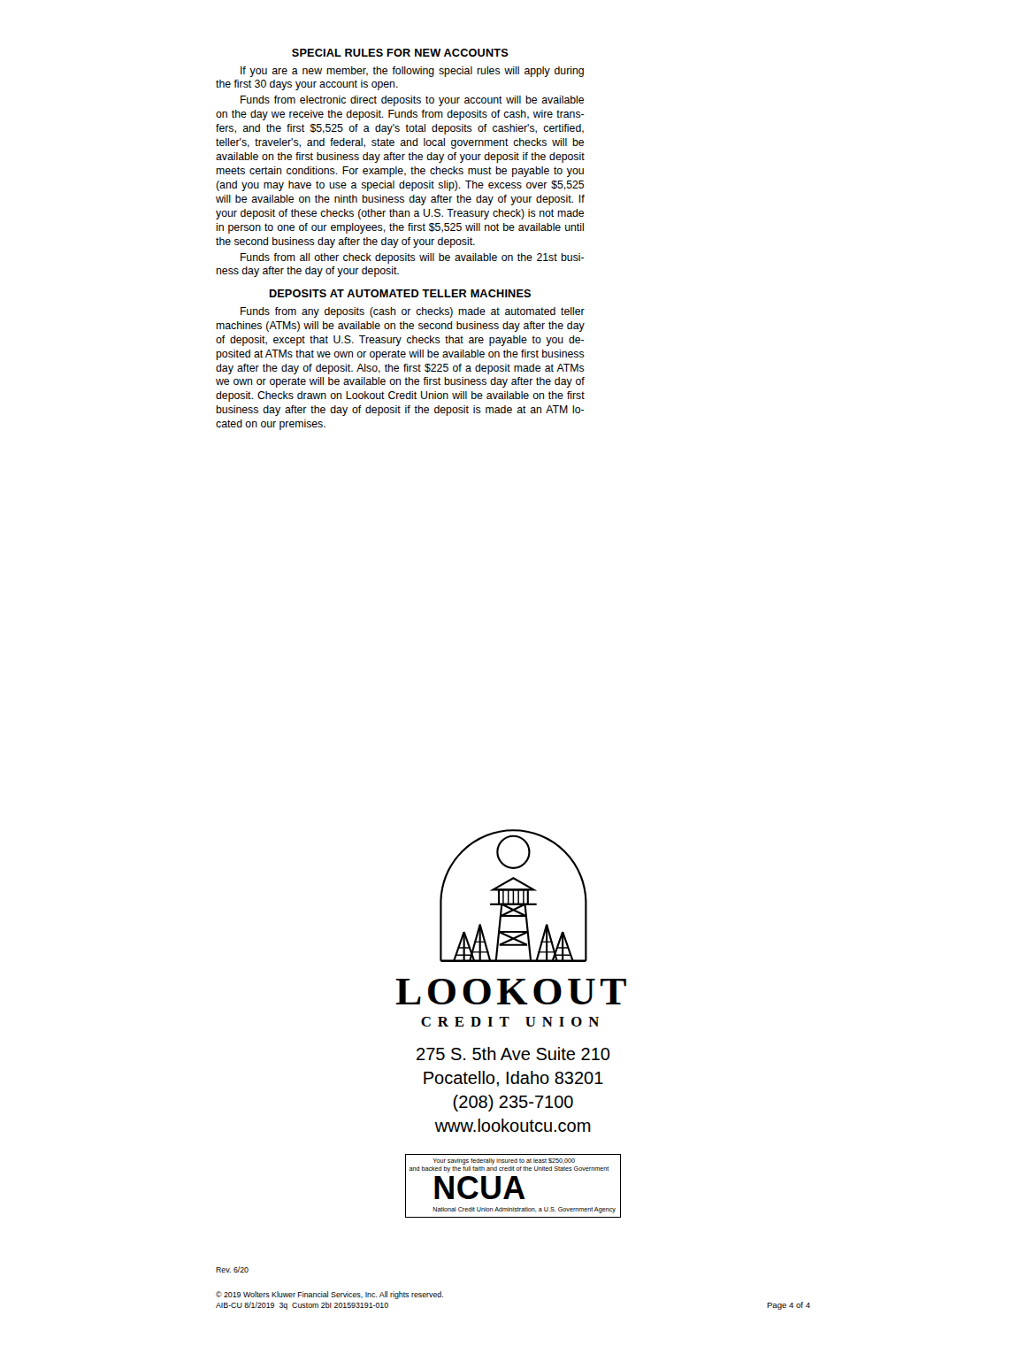SPECIAL RULES FOR NEW ACCOUNTS
If you are a new member, the following special rules will apply during the first 30 days your account is open.
Funds from electronic direct deposits to your account will be available on the day we receive the deposit. Funds from deposits of cash, wire transfers, and the first $5,525 of a day's total deposits of cashier's, certified, teller's, traveler's, and federal, state and local government checks will be available on the first business day after the day of your deposit if the deposit meets certain conditions. For example, the checks must be payable to you (and you may have to use a special deposit slip). The excess over $5,525 will be available on the ninth business day after the day of your deposit. If your deposit of these checks (other than a U.S. Treasury check) is not made in person to one of our employees, the first $5,525 will not be available until the second business day after the day of your deposit.
Funds from all other check deposits will be available on the 21st business day after the day of your deposit.
DEPOSITS AT AUTOMATED TELLER MACHINES
Funds from any deposits (cash or checks) made at automated teller machines (ATMs) will be available on the second business day after the day of deposit, except that U.S. Treasury checks that are payable to you deposited at ATMs that we own or operate will be available on the first business day after the day of deposit. Also, the first $225 of a deposit made at ATMs we own or operate will be available on the first business day after the day of deposit. Checks drawn on Lookout Credit Union will be available on the first business day after the day of deposit if the deposit is made at an ATM located on our premises.
LOOKOUT
CREDIT UNION
275 S. 5th Ave Suite 210
Pocatello, Idaho 83201
(208) 235-7100
www.lookoutcu.com
Your savings federally insured to at least $250,000
and backed by the full faith and credit of the United States Government
NCUA
National Credit Union Administration, a U.S. Government Agency
Rev. 6/20
© 2019 Wolters Kluwer Financial Services, Inc. All rights reserved.
AIB-CU 8/1/2019 3q Custom 2bI 201593191-010
Page 4 of 4